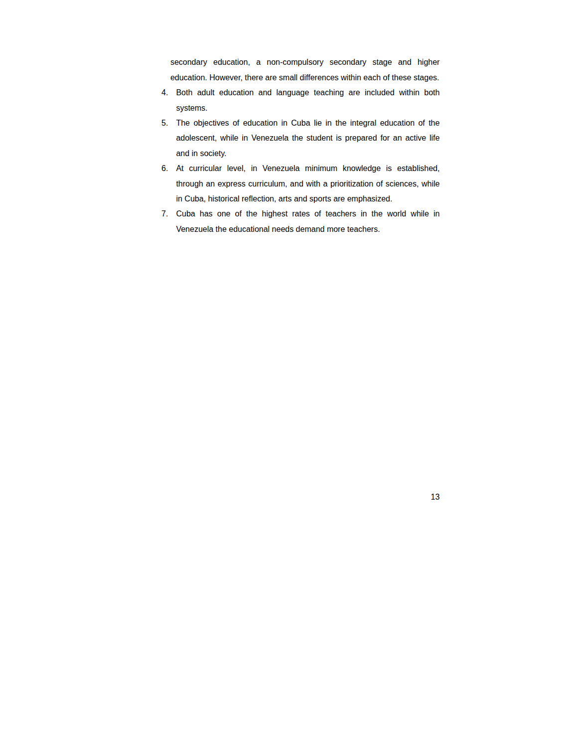secondary education, a non-compulsory secondary stage and higher education. However, there are small differences within each of these stages.
Both adult education and language teaching are included within both systems.
The objectives of education in Cuba lie in the integral education of the adolescent, while in Venezuela the student is prepared for an active life and in society.
At curricular level, in Venezuela minimum knowledge is established, through an express curriculum, and with a prioritization of sciences, while in Cuba, historical reflection, arts and sports are emphasized.
Cuba has one of the highest rates of teachers in the world while in Venezuela the educational needs demand more teachers.
13